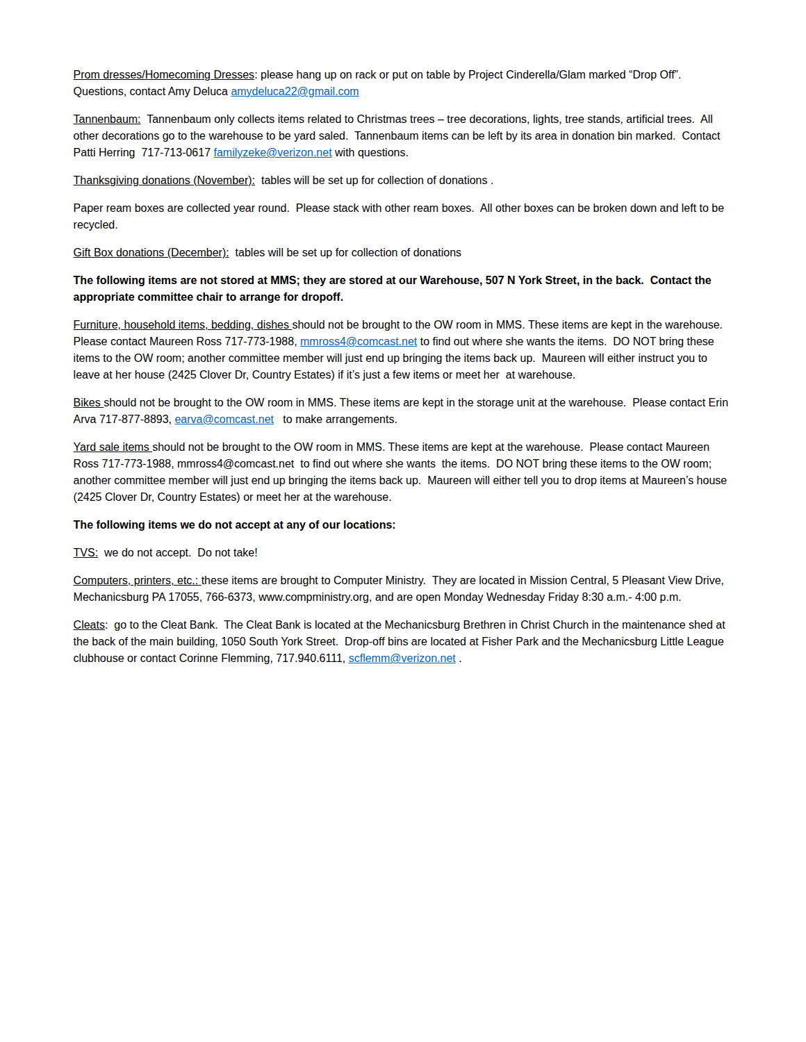Prom dresses/Homecoming Dresses: please hang up on rack or put on table by Project Cinderella/Glam marked “Drop Off”. Questions, contact Amy Deluca amydeluca22@gmail.com
Tannenbaum: Tannenbaum only collects items related to Christmas trees – tree decorations, lights, tree stands, artificial trees. All other decorations go to the warehouse to be yard saled. Tannenbaum items can be left by its area in donation bin marked. Contact Patti Herring 717-713-0617 familyzeke@verizon.net with questions.
Thanksgiving donations (November): tables will be set up for collection of donations .
Paper ream boxes are collected year round. Please stack with other ream boxes. All other boxes can be broken down and left to be recycled.
Gift Box donations (December): tables will be set up for collection of donations
The following items are not stored at MMS; they are stored at our Warehouse, 507 N York Street, in the back. Contact the appropriate committee chair to arrange for dropoff.
Furniture, household items, bedding, dishes should not be brought to the OW room in MMS. These items are kept in the warehouse. Please contact Maureen Ross 717-773-1988, mmross4@comcast.net to find out where she wants the items. DO NOT bring these items to the OW room; another committee member will just end up bringing the items back up. Maureen will either instruct you to leave at her house (2425 Clover Dr, Country Estates) if it’s just a few items or meet her at warehouse.
Bikes should not be brought to the OW room in MMS. These items are kept in the storage unit at the warehouse. Please contact Erin Arva 717-877-8893, earva@comcast.net to make arrangements.
Yard sale items should not be brought to the OW room in MMS. These items are kept at the warehouse. Please contact Maureen Ross 717-773-1988, mmross4@comcast.net to find out where she wants the items. DO NOT bring these items to the OW room; another committee member will just end up bringing the items back up. Maureen will either tell you to drop items at Maureen’s house (2425 Clover Dr, Country Estates) or meet her at the warehouse.
The following items we do not accept at any of our locations:
TVS: we do not accept. Do not take!
Computers, printers, etc.: these items are brought to Computer Ministry. They are located in Mission Central, 5 Pleasant View Drive, Mechanicsburg PA 17055, 766-6373, www.compministry.org, and are open Monday Wednesday Friday 8:30 a.m.- 4:00 p.m.
Cleats: go to the Cleat Bank. The Cleat Bank is located at the Mechanicsburg Brethren in Christ Church in the maintenance shed at the back of the main building, 1050 South York Street. Drop-off bins are located at Fisher Park and the Mechanicsburg Little League clubhouse or contact Corinne Flemming, 717.940.6111, scflemm@verizon.net .